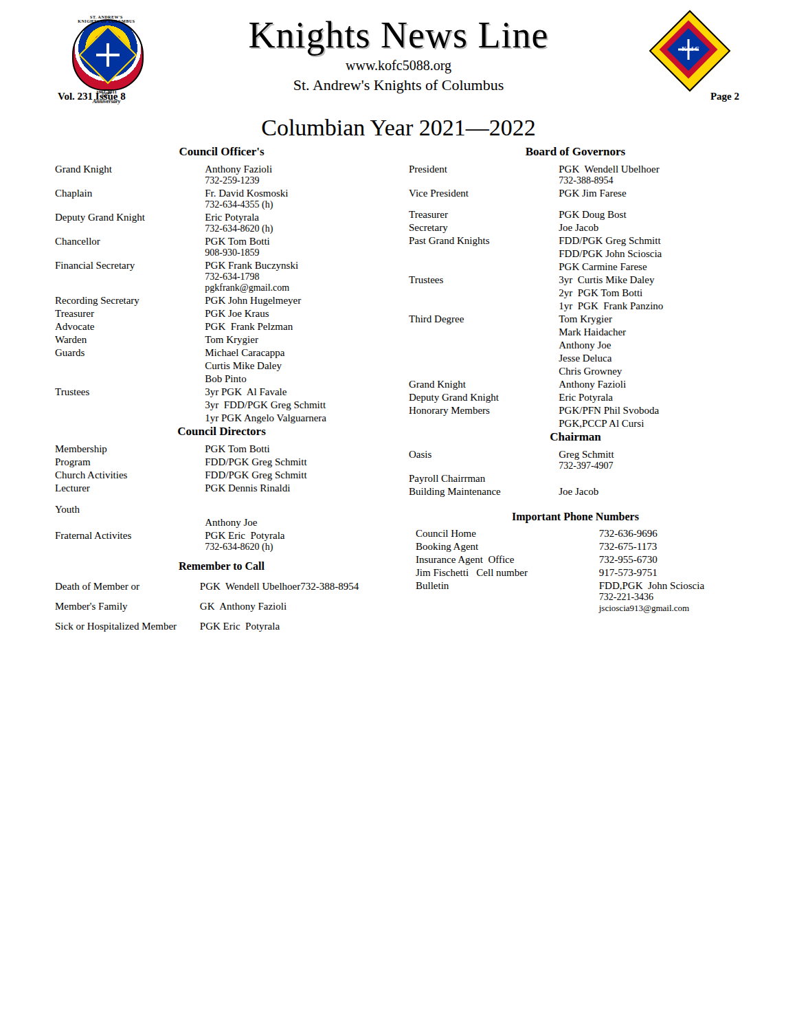ST. ANDREW'S
KNIGHTS OF COLUMBUS
1961-2011
50th
Anniversary
Knights News Line
www.kofc5088.org
St. Andrew's Knights of Columbus
K of C
Vol. 231 Issue 8 Page 2
Columbian Year 2021—2022
Council Officer's
| Grand Knight | Anthony Fazioli 732-259-1239 |
| Chaplain | Fr. David Kosmoski 732-634-4355 (h) |
| Deputy Grand Knight | Eric Potyrala 732-634-8620 (h) |
| Chancellor | PGK Tom Botti 908-930-1859 |
| Financial Secretary | PGK Frank Buczynski 732-634-1798 pgkfrank@gmail.com |
| Recording Secretary | PGK John Hugelmeyer |
| Treasurer | PGK Joe Kraus |
| Advocate | PGK Frank Pelzman |
| Warden | Tom Krygier |
| Guards | Michael Caracappa |
| | Curtis Mike Daley |
| | Bob Pinto |
| Trustees | 3yr PGK Al Favale |
| | 3yr FDD/PGK Greg Schmitt |
| | 1yr PGK Angelo Valguarnera |
Council Directors
| Membership | PGK Tom Botti |
| Program | FDD/PGK Greg Schmitt |
| Church Activities | FDD/PGK Greg Schmitt |
| Lecturer | PGK Dennis Rinaldi |
| Youth | |
| | Anthony Joe |
| Fraternal Activites | PGK Eric Potyrala 732-634-8620 (h) |
Remember to Call
| Death of Member or | PGK Wendell Ubelhoer732-388-8954 |
| Member's Family | GK Anthony Fazioli |
| Sick or Hospitalized Member | PGK Eric Potyrala |
Board of Governors
| President | PGK Wendell Ubelhoer 732-388-8954 |
| Vice President | PGK Jim Farese |
| Treasurer | PGK Doug Bost |
| Secretary | Joe Jacob |
| Past Grand Knights | FDD/PGK Greg Schmitt |
| | FDD/PGK John Scioscia |
| | PGK Carmine Farese |
| Trustees | 3yr Curtis Mike Daley |
| | 2yr PGK Tom Botti |
| | 1yr PGK Frank Panzino |
| Third Degree | Tom Krygier |
| | Mark Haidacher |
| | Anthony Joe |
| | Jesse Deluca |
| | Chris Growney |
| Grand Knight | Anthony Fazioli |
| Deputy Grand Knight | Eric Potyrala |
| Honorary Members | PGK/PFN Phil Svoboda |
| | PGK,PCCP Al Cursi |
Chairman
| Oasis | Greg Schmitt 732-397-4907 |
| Payroll Chairrman | |
| Building Maintenance | Joe Jacob |
Important Phone Numbers
| Council Home | 732-636-9696 |
| Booking Agent | 732-675-1173 |
| Insurance Agent Office | 732-955-6730 |
| Jim Fischetti Cell number | 917-573-9751 |
| Bulletin | FDD,PGK John Scioscia 732-221-3436 jscioscia913@gmail.com |